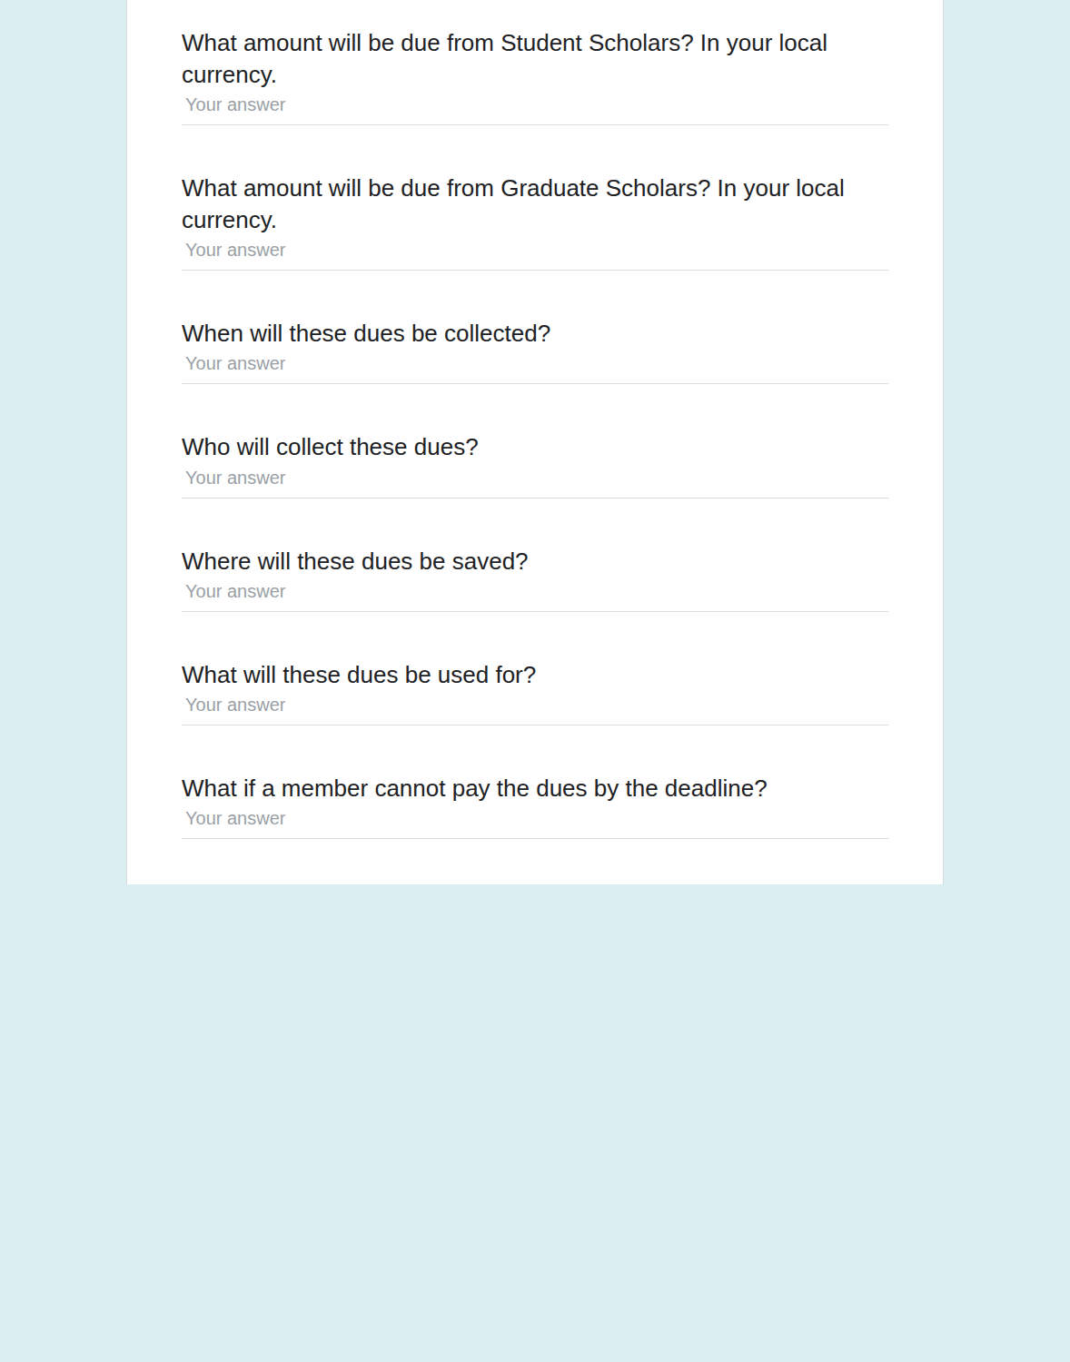What amount will be due from Student Scholars? In your local currency.
What amount will be due from Graduate Scholars? In your local currency.
When will these dues be collected?
Who will collect these dues?
Where will these dues be saved?
What will these dues be used for?
What if a member cannot pay the dues by the deadline?